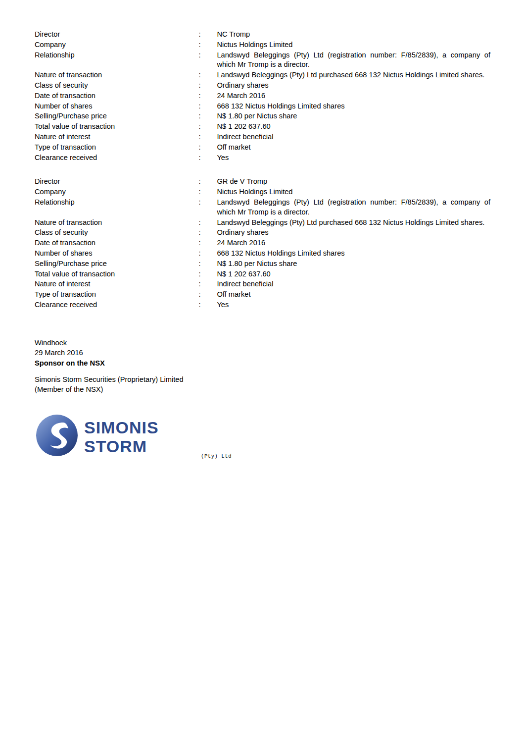| Director | : | NC Tromp |
| Company | : | Nictus Holdings Limited |
| Relationship | : | Landswyd Beleggings (Pty) Ltd (registration number: F/85/2839), a company of which Mr Tromp is a director. |
| Nature of transaction | : | Landswyd Beleggings (Pty) Ltd purchased 668 132 Nictus Holdings Limited shares. |
| Class of security | : | Ordinary shares |
| Date of transaction | : | 24 March 2016 |
| Number of shares | : | 668 132 Nictus Holdings Limited shares |
| Selling/Purchase price | : | N$ 1.80 per Nictus share |
| Total value of transaction | : | N$ 1 202 637.60 |
| Nature of interest | : | Indirect beneficial |
| Type of transaction | : | Off market |
| Clearance received | : | Yes |
| Director | : | GR de V Tromp |
| Company | : | Nictus Holdings Limited |
| Relationship | : | Landswyd Beleggings (Pty) Ltd (registration number: F/85/2839), a company of which Mr Tromp is a director. |
| Nature of transaction | : | Landswyd Beleggings (Pty) Ltd purchased 668 132 Nictus Holdings Limited shares. |
| Class of security | : | Ordinary shares |
| Date of transaction | : | 24 March 2016 |
| Number of shares | : | 668 132 Nictus Holdings Limited shares |
| Selling/Purchase price | : | N$ 1.80 per Nictus share |
| Total value of transaction | : | N$ 1 202 637.60 |
| Nature of interest | : | Indirect beneficial |
| Type of transaction | : | Off market |
| Clearance received | : | Yes |
Windhoek
29 March 2016
Sponsor on the NSX
Simonis Storm Securities (Proprietary) Limited
(Member of the NSX)
SIMONIS STORM (Pty) Ltd